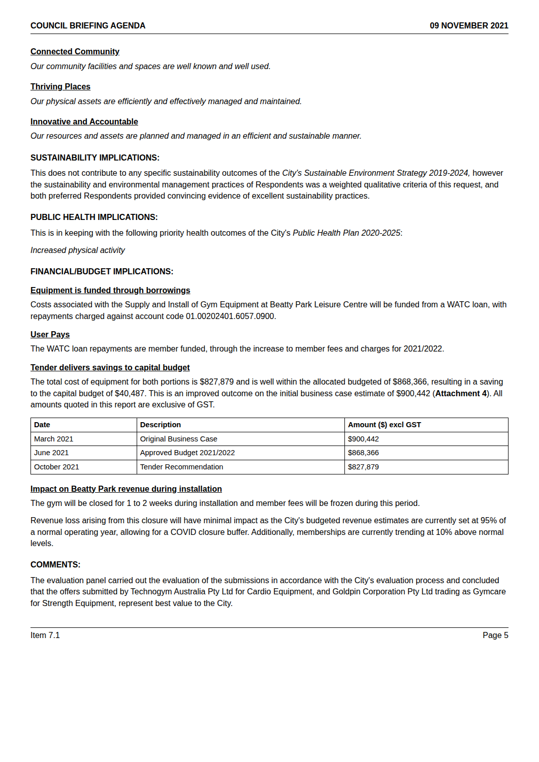COUNCIL BRIEFING AGENDA 09 NOVEMBER 2021
Connected Community
Our community facilities and spaces are well known and well used.
Thriving Places
Our physical assets are efficiently and effectively managed and maintained.
Innovative and Accountable
Our resources and assets are planned and managed in an efficient and sustainable manner.
SUSTAINABILITY IMPLICATIONS:
This does not contribute to any specific sustainability outcomes of the City's Sustainable Environment Strategy 2019-2024, however the sustainability and environmental management practices of Respondents was a weighted qualitative criteria of this request, and both preferred Respondents provided convincing evidence of excellent sustainability practices.
PUBLIC HEALTH IMPLICATIONS:
This is in keeping with the following priority health outcomes of the City's Public Health Plan 2020-2025:
Increased physical activity
FINANCIAL/BUDGET IMPLICATIONS:
Equipment is funded through borrowings
Costs associated with the Supply and Install of Gym Equipment at Beatty Park Leisure Centre will be funded from a WATC loan, with repayments charged against account code 01.00202401.6057.0900.
User Pays
The WATC loan repayments are member funded, through the increase to member fees and charges for 2021/2022.
Tender delivers savings to capital budget
The total cost of equipment for both portions is $827,879 and is well within the allocated budgeted of $868,366, resulting in a saving to the capital budget of $40,487. This is an improved outcome on the initial business case estimate of $900,442 (Attachment 4). All amounts quoted in this report are exclusive of GST.
| Date | Description | Amount ($) excl GST |
| --- | --- | --- |
| March 2021 | Original Business Case | $900,442 |
| June 2021 | Approved Budget 2021/2022 | $868,366 |
| October 2021 | Tender Recommendation | $827,879 |
Impact on Beatty Park revenue during installation
The gym will be closed for 1 to 2 weeks during installation and member fees will be frozen during this period.
Revenue loss arising from this closure will have minimal impact as the City's budgeted revenue estimates are currently set at 95% of a normal operating year, allowing for a COVID closure buffer. Additionally, memberships are currently trending at 10% above normal levels.
COMMENTS:
The evaluation panel carried out the evaluation of the submissions in accordance with the City's evaluation process and concluded that the offers submitted by Technogym Australia Pty Ltd for Cardio Equipment, and Goldpin Corporation Pty Ltd trading as Gymcare for Strength Equipment, represent best value to the City.
Item 7.1 Page 5